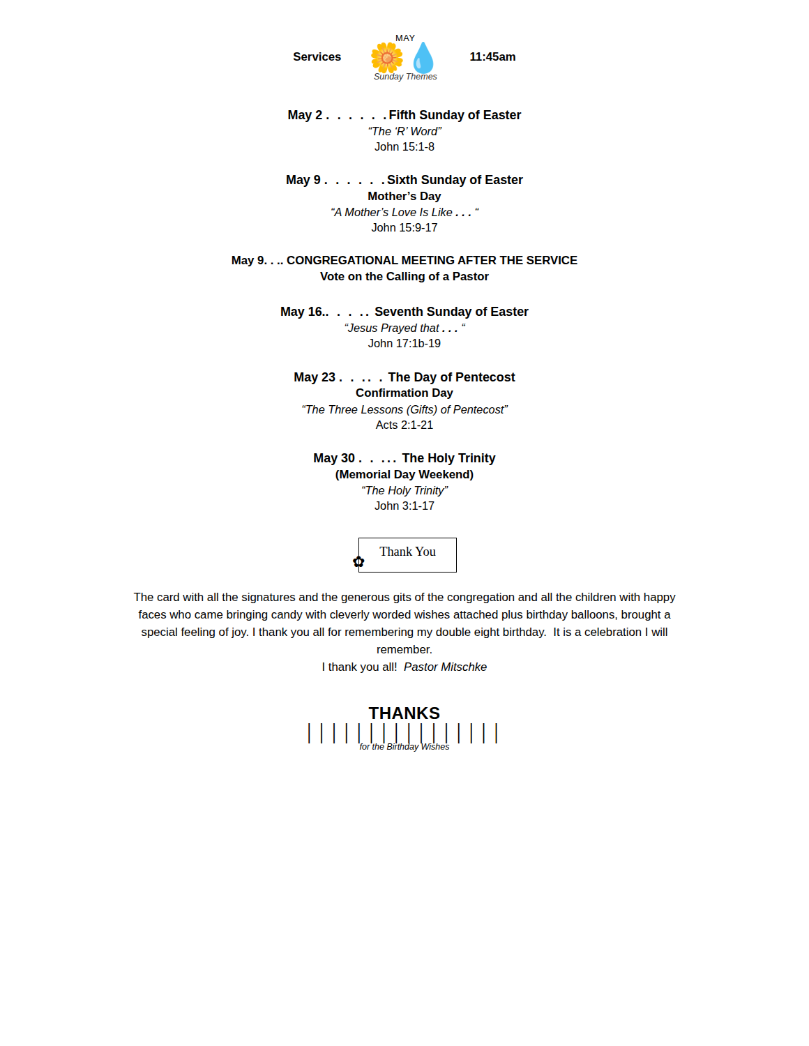Services
MAY
🌼💧
Sunday Themes
11:45am
May 2 . . . . . . Fifth Sunday of Easter
“The ‘R’ Word”
John 15:1-8
May 9 . . . . . . Sixth Sunday of Easter
Mother’s Day
“A Mother’s Love Is Like . . . “
John 15:9-17
May 9. . .. CONGREGATIONAL MEETING AFTER THE SERVICE
Vote on the Calling of a Pastor
May 16.. . . .. Seventh Sunday of Easter
“Jesus Prayed that . . . “
John 17:1b-19
May 23 . . .. . The Day of Pentecost
Confirmation Day
“The Three Lessons (Gifts) of Pentecost”
Acts 2:1-21
May 30 . . ... The Holy Trinity
(Memorial Day Weekend)
“The Holy Trinity”
John 3:1-17
✿Thank You
The card with all the signatures and the generous gits of the congregation and all the children with happy faces who came bringing candy with cleverly worded wishes attached plus birthday balloons, brought a special feeling of joy. I thank you all for remembering my double eight birthday. It is a celebration I will remember.
I thank you all! Pastor Mitschke
THANKS
││││││││││││││││
for the Birthday Wishes